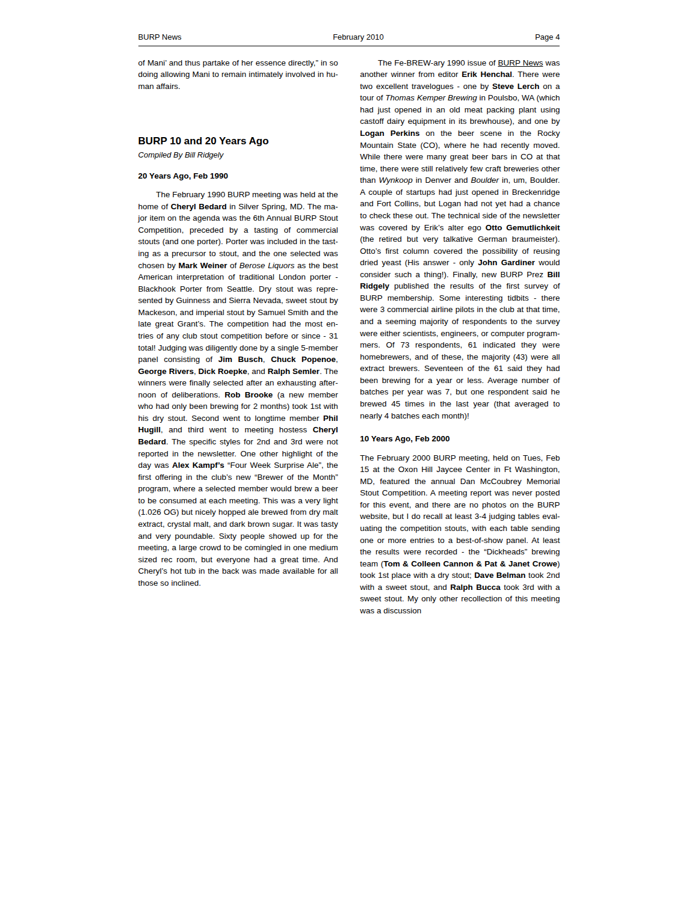BURP News
February 2010
Page 4
of Mani’ and thus partake of her essence directly,” in so doing allowing Mani to remain intimately involved in human affairs.
BURP 10 and 20 Years Ago
Compiled By Bill Ridgely
20 Years Ago, Feb 1990
The February 1990 BURP meeting was held at the home of Cheryl Bedard in Silver Spring, MD. The major item on the agenda was the 6th Annual BURP Stout Competition, preceded by a tasting of commercial stouts (and one porter). Porter was included in the tasting as a precursor to stout, and the one selected was chosen by Mark Weiner of Berose Liquors as the best American interpretation of traditional London porter - Blackhook Porter from Seattle. Dry stout was represented by Guinness and Sierra Nevada, sweet stout by Mackeson, and imperial stout by Samuel Smith and the late great Grant’s. The competition had the most entries of any club stout competition before or since - 31 total! Judging was diligently done by a single 5-member panel consisting of Jim Busch, Chuck Popenoe, George Rivers, Dick Roepke, and Ralph Semler. The winners were finally selected after an exhausting afternoon of deliberations. Rob Brooke (a new member who had only been brewing for 2 months) took 1st with his dry stout. Second went to longtime member Phil Hugill, and third went to meeting hostess Cheryl Bedard. The specific styles for 2nd and 3rd were not reported in the newsletter. One other highlight of the day was Alex Kampf’s “Four Week Surprise Ale”, the first offering in the club’s new “Brewer of the Month” program, where a selected member would brew a beer to be consumed at each meeting. This was a very light (1.026 OG) but nicely hopped ale brewed from dry malt extract, crystal malt, and dark brown sugar. It was tasty and very poundable. Sixty people showed up for the meeting, a large crowd to be comingled in one medium sized rec room, but everyone had a great time. And Cheryl’s hot tub in the back was made available for all those so inclined.
The Fe-BREW-ary 1990 issue of BURP News was another winner from editor Erik Henchal. There were two excellent travelogues - one by Steve Lerch on a tour of Thomas Kemper Brewing in Poulsbo, WA (which had just opened in an old meat packing plant using castoff dairy equipment in its brewhouse), and one by Logan Perkins on the beer scene in the Rocky Mountain State (CO), where he had recently moved. While there were many great beer bars in CO at that time, there were still relatively few craft breweries other than Wynkoop in Denver and Boulder in, um, Boulder. A couple of startups had just opened in Breckenridge and Fort Collins, but Logan had not yet had a chance to check these out. The technical side of the newsletter was covered by Erik’s alter ego Otto Gemutlichkeit (the retired but very talkative German braumeister). Otto’s first column covered the possibility of reusing dried yeast (His answer - only John Gardiner would consider such a thing!). Finally, new BURP Prez Bill Ridgely published the results of the first survey of BURP membership. Some interesting tidbits - there were 3 commercial airline pilots in the club at that time, and a seeming majority of respondents to the survey were either scientists, engineers, or computer programmers. Of 73 respondents, 61 indicated they were homebrewers, and of these, the majority (43) were all extract brewers. Seventeen of the 61 said they had been brewing for a year or less. Average number of batches per year was 7, but one respondent said he brewed 45 times in the last year (that averaged to nearly 4 batches each month)!
10 Years Ago, Feb 2000
The February 2000 BURP meeting, held on Tues, Feb 15 at the Oxon Hill Jaycee Center in Ft Washington, MD, featured the annual Dan McCoubrey Memorial Stout Competition. A meeting report was never posted for this event, and there are no photos on the BURP website, but I do recall at least 3-4 judging tables evaluating the competition stouts, with each table sending one or more entries to a best-of-show panel. At least the results were recorded - the “Dickheads” brewing team (Tom & Colleen Cannon & Pat & Janet Crowe) took 1st place with a dry stout; Dave Belman took 2nd with a sweet stout, and Ralph Bucca took 3rd with a sweet stout. My only other recollection of this meeting was a discussion